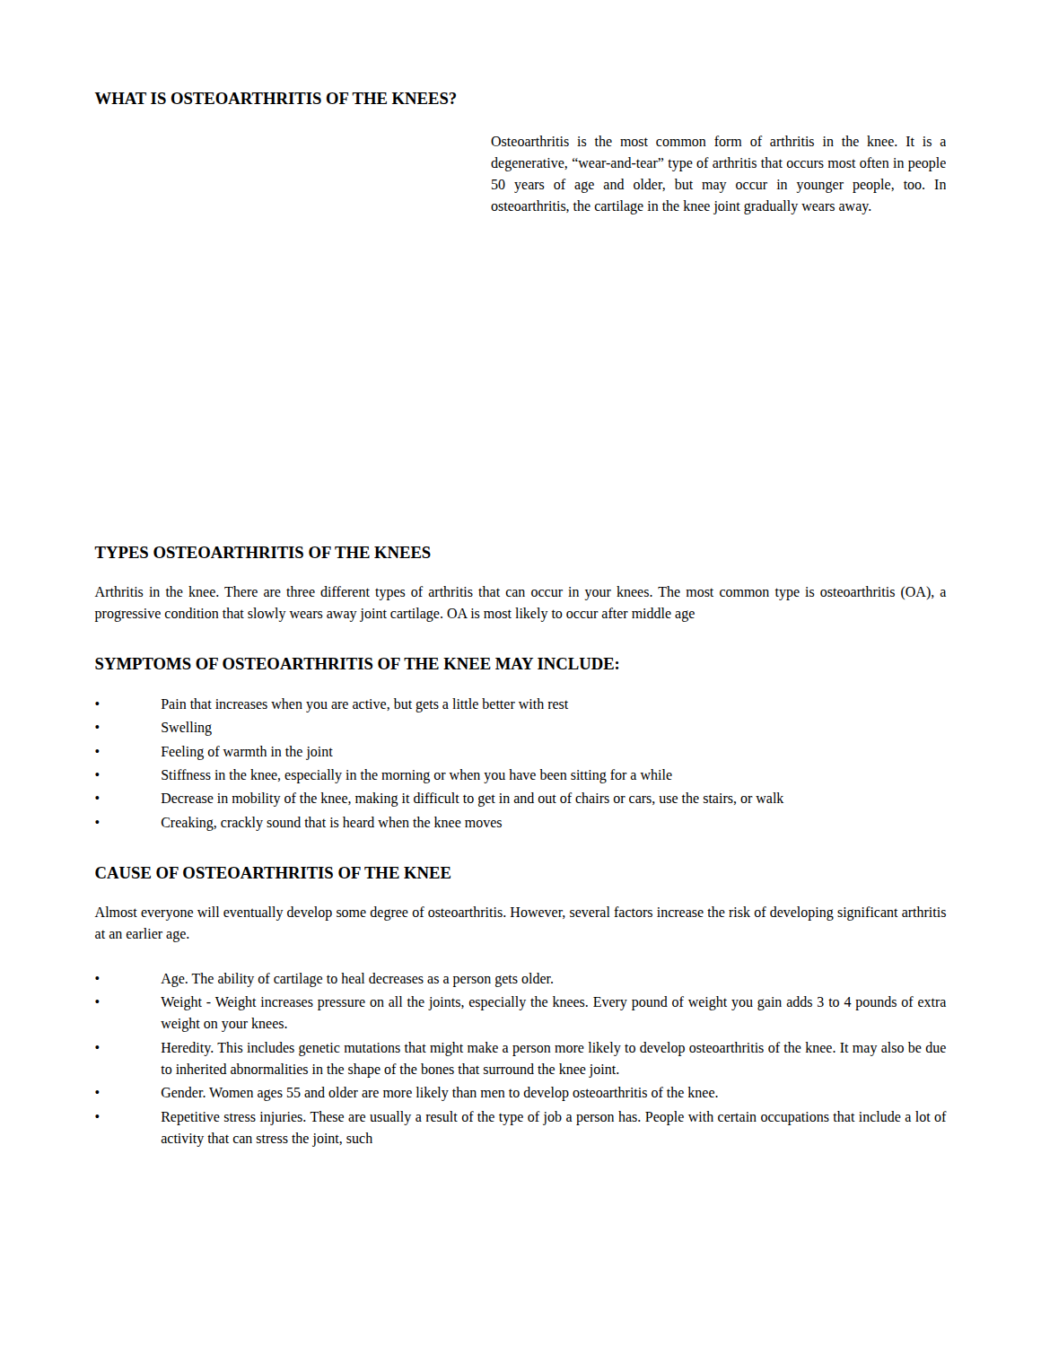What is Osteoarthritis of the Knees?
Osteoarthritis is the most common form of arthritis in the knee. It is a degenerative, “wear-and-tear” type of arthritis that occurs most often in people 50 years of age and older, but may occur in younger people, too. In osteoarthritis, the cartilage in the knee joint gradually wears away.
Types Osteoarthritis of the Knees
Arthritis in the knee. There are three different types of arthritis that can occur in your knees. The most common type is osteoarthritis (OA), a progressive condition that slowly wears away joint cartilage. OA is most likely to occur after middle age
Symptoms of Osteoarthritis of the Knee May Include:
Pain that increases when you are active, but gets a little better with rest
Swelling
Feeling of warmth in the joint
Stiffness in the knee, especially in the morning or when you have been sitting for a while
Decrease in mobility of the knee, making it difficult to get in and out of chairs or cars, use the stairs, or walk
Creaking, crackly sound that is heard when the knee moves
Cause of Osteoarthritis of the Knee
Almost everyone will eventually develop some degree of osteoarthritis. However, several factors increase the risk of developing significant arthritis at an earlier age.
Age. The ability of cartilage to heal decreases as a person gets older.
Weight - Weight increases pressure on all the joints, especially the knees. Every pound of weight you gain adds 3 to 4 pounds of extra weight on your knees.
Heredity. This includes genetic mutations that might make a person more likely to develop osteoarthritis of the knee. It may also be due to inherited abnormalities in the shape of the bones that surround the knee joint.
Gender. Women ages 55 and older are more likely than men to develop osteoarthritis of the knee.
Repetitive stress injuries. These are usually a result of the type of job a person has. People with certain occupations that include a lot of activity that can stress the joint, such